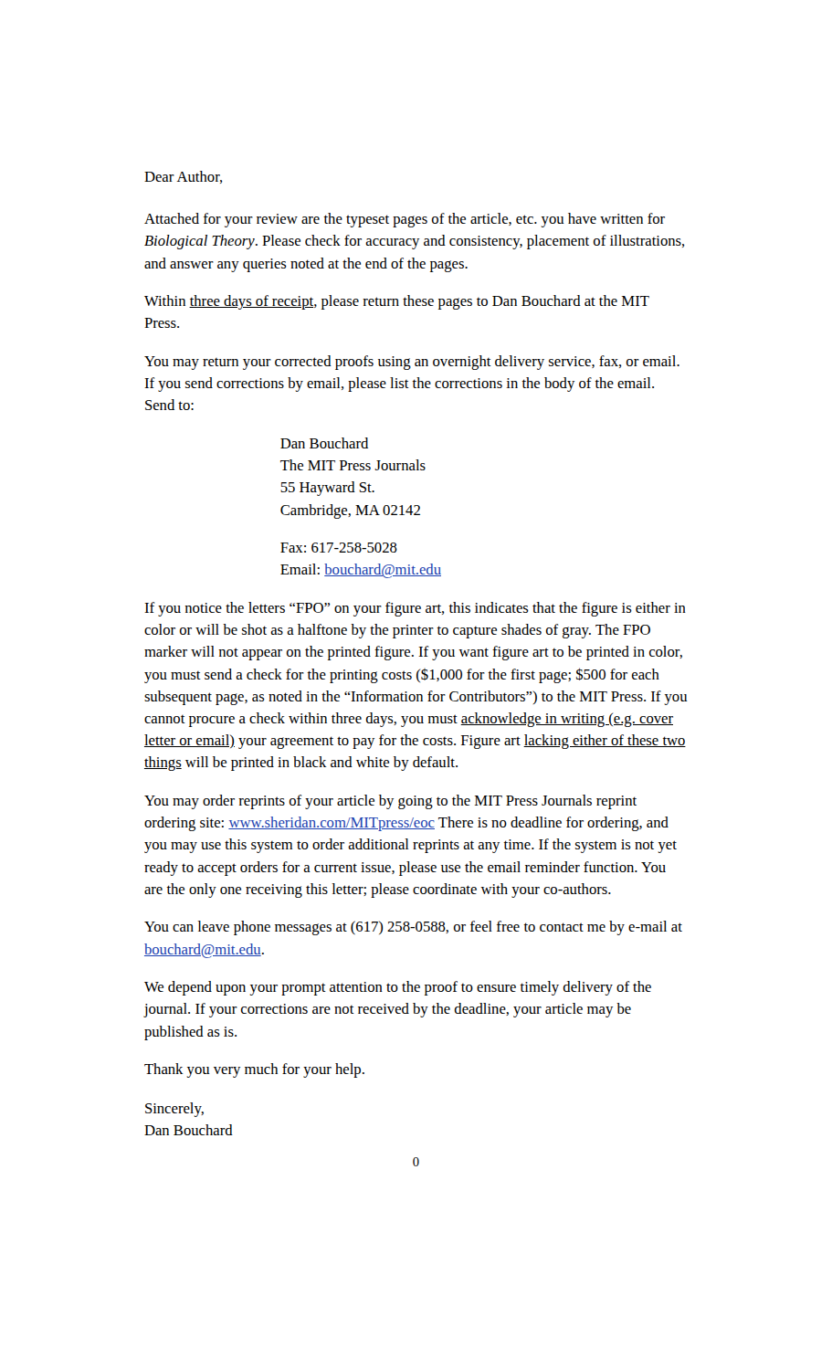Dear Author,
Attached for your review are the typeset pages of the article, etc. you have written for Biological Theory. Please check for accuracy and consistency, placement of illustrations, and answer any queries noted at the end of the pages.
Within three days of receipt, please return these pages to Dan Bouchard at the MIT Press.
You may return your corrected proofs using an overnight delivery service, fax, or email. If you send corrections by email, please list the corrections in the body of the email. Send to:
Dan Bouchard
The MIT Press Journals
55 Hayward St.
Cambridge, MA 02142
Fax: 617-258-5028
Email: bouchard@mit.edu
If you notice the letters “FPO” on your figure art, this indicates that the figure is either in color or will be shot as a halftone by the printer to capture shades of gray. The FPO marker will not appear on the printed figure. If you want figure art to be printed in color, you must send a check for the printing costs ($1,000 for the first page; $500 for each subsequent page, as noted in the “Information for Contributors”) to the MIT Press. If you cannot procure a check within three days, you must acknowledge in writing (e.g. cover letter or email) your agreement to pay for the costs. Figure art lacking either of these two things will be printed in black and white by default.
You may order reprints of your article by going to the MIT Press Journals reprint ordering site: www.sheridan.com/MITpress/eoc There is no deadline for ordering, and you may use this system to order additional reprints at any time. If the system is not yet ready to accept orders for a current issue, please use the email reminder function. You are the only one receiving this letter; please coordinate with your co-authors.
You can leave phone messages at (617) 258-0588, or feel free to contact me by e-mail at bouchard@mit.edu.
We depend upon your prompt attention to the proof to ensure timely delivery of the journal. If your corrections are not received by the deadline, your article may be published as is.
Thank you very much for your help.
Sincerely,
Dan Bouchard
0